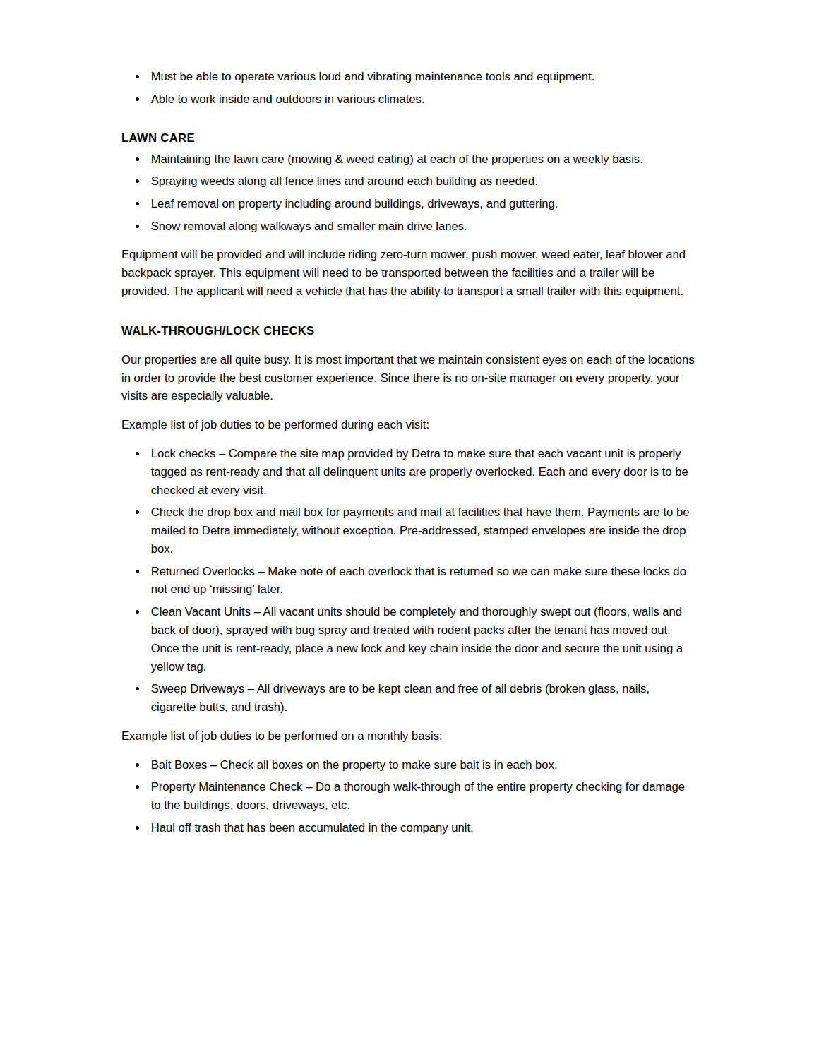Must be able to operate various loud and vibrating maintenance tools and equipment.
Able to work inside and outdoors in various climates.
LAWN CARE
Maintaining the lawn care (mowing & weed eating) at each of the properties on a weekly basis.
Spraying weeds along all fence lines and around each building as needed.
Leaf removal on property including around buildings, driveways, and guttering.
Snow removal along walkways and smaller main drive lanes.
Equipment will be provided and will include riding zero-turn mower, push mower, weed eater, leaf blower and backpack sprayer. This equipment will need to be transported between the facilities and a trailer will be provided. The applicant will need a vehicle that has the ability to transport a small trailer with this equipment.
WALK-THROUGH/LOCK CHECKS
Our properties are all quite busy. It is most important that we maintain consistent eyes on each of the locations in order to provide the best customer experience. Since there is no on-site manager on every property, your visits are especially valuable.
Example list of job duties to be performed during each visit:
Lock checks – Compare the site map provided by Detra to make sure that each vacant unit is properly tagged as rent-ready and that all delinquent units are properly overlocked. Each and every door is to be checked at every visit.
Check the drop box and mail box for payments and mail at facilities that have them. Payments are to be mailed to Detra immediately, without exception. Pre-addressed, stamped envelopes are inside the drop box.
Returned Overlocks – Make note of each overlock that is returned so we can make sure these locks do not end up ‘missing’ later.
Clean Vacant Units – All vacant units should be completely and thoroughly swept out (floors, walls and back of door), sprayed with bug spray and treated with rodent packs after the tenant has moved out. Once the unit is rent-ready, place a new lock and key chain inside the door and secure the unit using a yellow tag.
Sweep Driveways – All driveways are to be kept clean and free of all debris (broken glass, nails, cigarette butts, and trash).
Example list of job duties to be performed on a monthly basis:
Bait Boxes – Check all boxes on the property to make sure bait is in each box.
Property Maintenance Check – Do a thorough walk-through of the entire property checking for damage to the buildings, doors, driveways, etc.
Haul off trash that has been accumulated in the company unit.